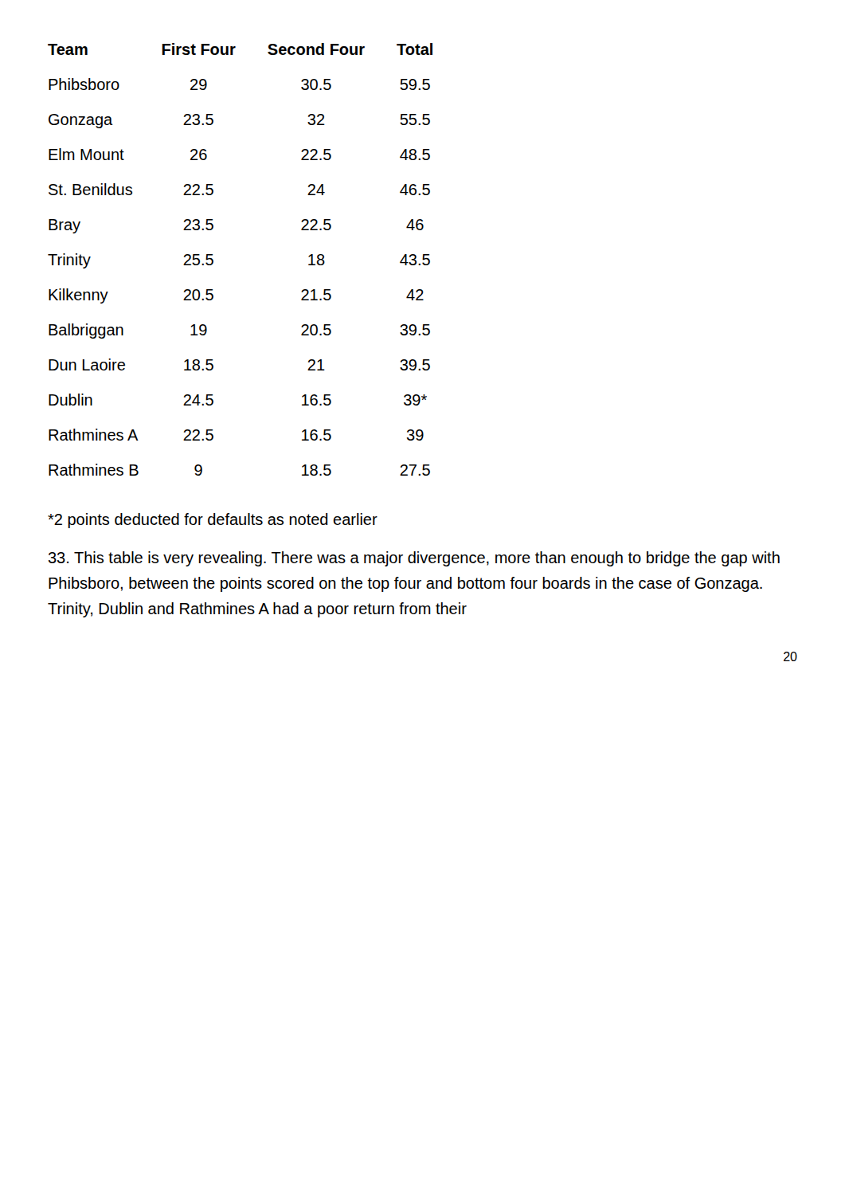| Team | First Four | Second Four | Total |
| --- | --- | --- | --- |
| Phibsboro | 29 | 30.5 | 59.5 |
| Gonzaga | 23.5 | 32 | 55.5 |
| Elm Mount | 26 | 22.5 | 48.5 |
| St. Benildus | 22.5 | 24 | 46.5 |
| Bray | 23.5 | 22.5 | 46 |
| Trinity | 25.5 | 18 | 43.5 |
| Kilkenny | 20.5 | 21.5 | 42 |
| Balbriggan | 19 | 20.5 | 39.5 |
| Dun Laoire | 18.5 | 21 | 39.5 |
| Dublin | 24.5 | 16.5 | 39* |
| Rathmines A | 22.5 | 16.5 | 39 |
| Rathmines B | 9 | 18.5 | 27.5 |
*2 points deducted for defaults as noted earlier
33. This table is very revealing. There was a major divergence, more than enough to bridge the gap with Phibsboro, between the points scored on the top four and bottom four boards in the case of Gonzaga. Trinity, Dublin and Rathmines A had a poor return from their
20